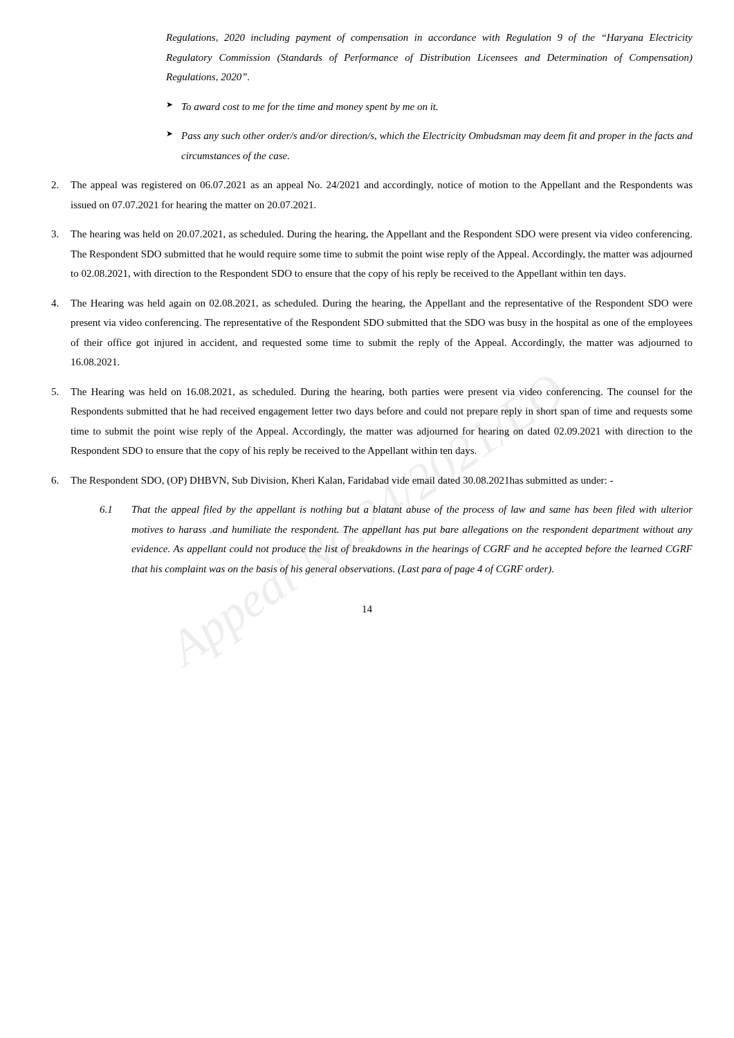Appeal No.24/2021/EO
Regulations, 2020 including payment of compensation in accordance with Regulation 9 of the “Haryana Electricity Regulatory Commission (Standards of Performance of Distribution Licensees and Determination of Compensation) Regulations, 2020”.
To award cost to me for the time and money spent by me on it.
Pass any such other order/s and/or direction/s, which the Electricity Ombudsman may deem fit and proper in the facts and circumstances of the case.
The appeal was registered on 06.07.2021 as an appeal No. 24/2021 and accordingly, notice of motion to the Appellant and the Respondents was issued on 07.07.2021 for hearing the matter on 20.07.2021.
The hearing was held on 20.07.2021, as scheduled. During the hearing, the Appellant and the Respondent SDO were present via video conferencing. The Respondent SDO submitted that he would require some time to submit the point wise reply of the Appeal. Accordingly, the matter was adjourned to 02.08.2021, with direction to the Respondent SDO to ensure that the copy of his reply be received to the Appellant within ten days.
The Hearing was held again on 02.08.2021, as scheduled. During the hearing, the Appellant and the representative of the Respondent SDO were present via video conferencing. The representative of the Respondent SDO submitted that the SDO was busy in the hospital as one of the employees of their office got injured in accident, and requested some time to submit the reply of the Appeal. Accordingly, the matter was adjourned to 16.08.2021.
The Hearing was held on 16.08.2021, as scheduled. During the hearing, both parties were present via video conferencing. The counsel for the Respondents submitted that he had received engagement letter two days before and could not prepare reply in short span of time and requests some time to submit the point wise reply of the Appeal. Accordingly, the matter was adjourned for hearing on dated 02.09.2021 with direction to the Respondent SDO to ensure that the copy of his reply be received to the Appellant within ten days.
The Respondent SDO, (OP) DHBVN, Sub Division, Kheri Kalan, Faridabad vide email dated 30.08.2021has submitted as under: -
6.1 That the appeal filed by the appellant is nothing but a blatant abuse of the process of law and same has been filed with ulterior motives to harass .and humiliate the respondent. The appellant has put bare allegations on the respondent department without any evidence. As appellant could not produce the list of breakdowns in the hearings of CGRF and he accepted before the learned CGRF that his complaint was on the basis of his general observations. (Last para of page 4 of CGRF order).
14